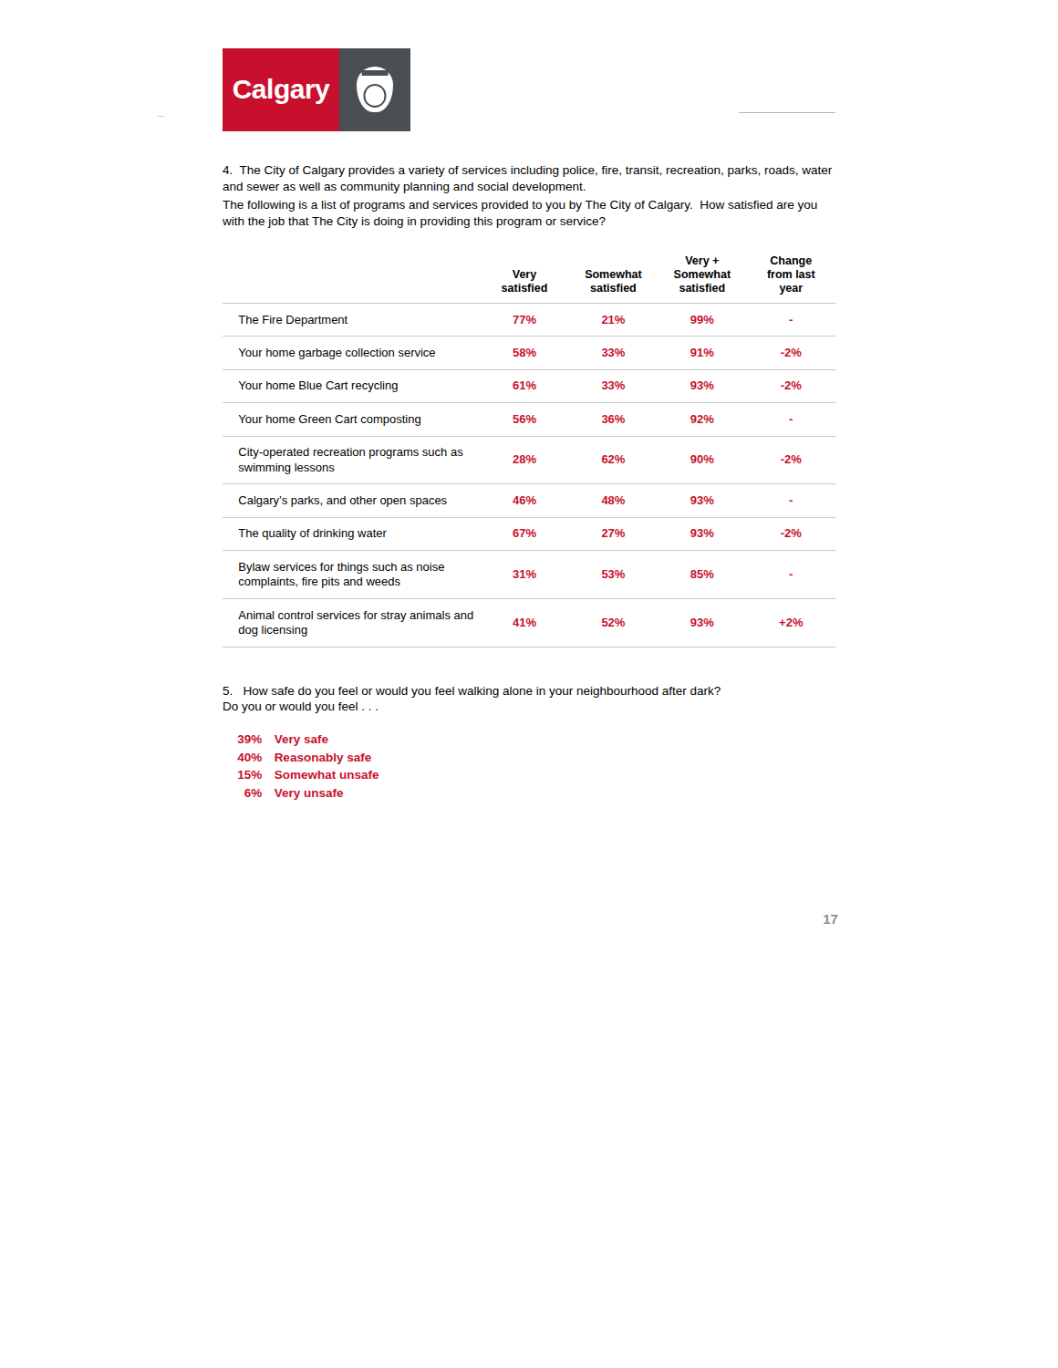Calgary
4. The City of Calgary provides a variety of services including police, fire, transit, recreation, parks, roads, water and sewer as well as community planning and social development.
The following is a list of programs and services provided to you by The City of Calgary. How satisfied are you with the job that The City is doing in providing this program or service?
| | Very satisfied | Somewhat satisfied | Very + Somewhat satisfied | Change from last year |
| --- | --- | --- | --- | --- |
| The Fire Department | 77% | 21% | 99% | - |
| Your home garbage collection service | 58% | 33% | 91% | -2% |
| Your home Blue Cart recycling | 61% | 33% | 93% | -2% |
| Your home Green Cart composting | 56% | 36% | 92% | - |
| City-operated recreation programs such as swimming lessons | 28% | 62% | 90% | -2% |
| Calgary’s parks, and other open spaces | 46% | 48% | 93% | - |
| The quality of drinking water | 67% | 27% | 93% | -2% |
| Bylaw services for things such as noise complaints, fire pits and weeds | 31% | 53% | 85% | - |
| Animal control services for stray animals and dog licensing | 41% | 52% | 93% | +2% |
5. How safe do you feel or would you feel walking alone in your neighbourhood after dark?
Do you or would you feel . . .
39% Very safe
40% Reasonably safe
15% Somewhat unsafe
6% Very unsafe
17